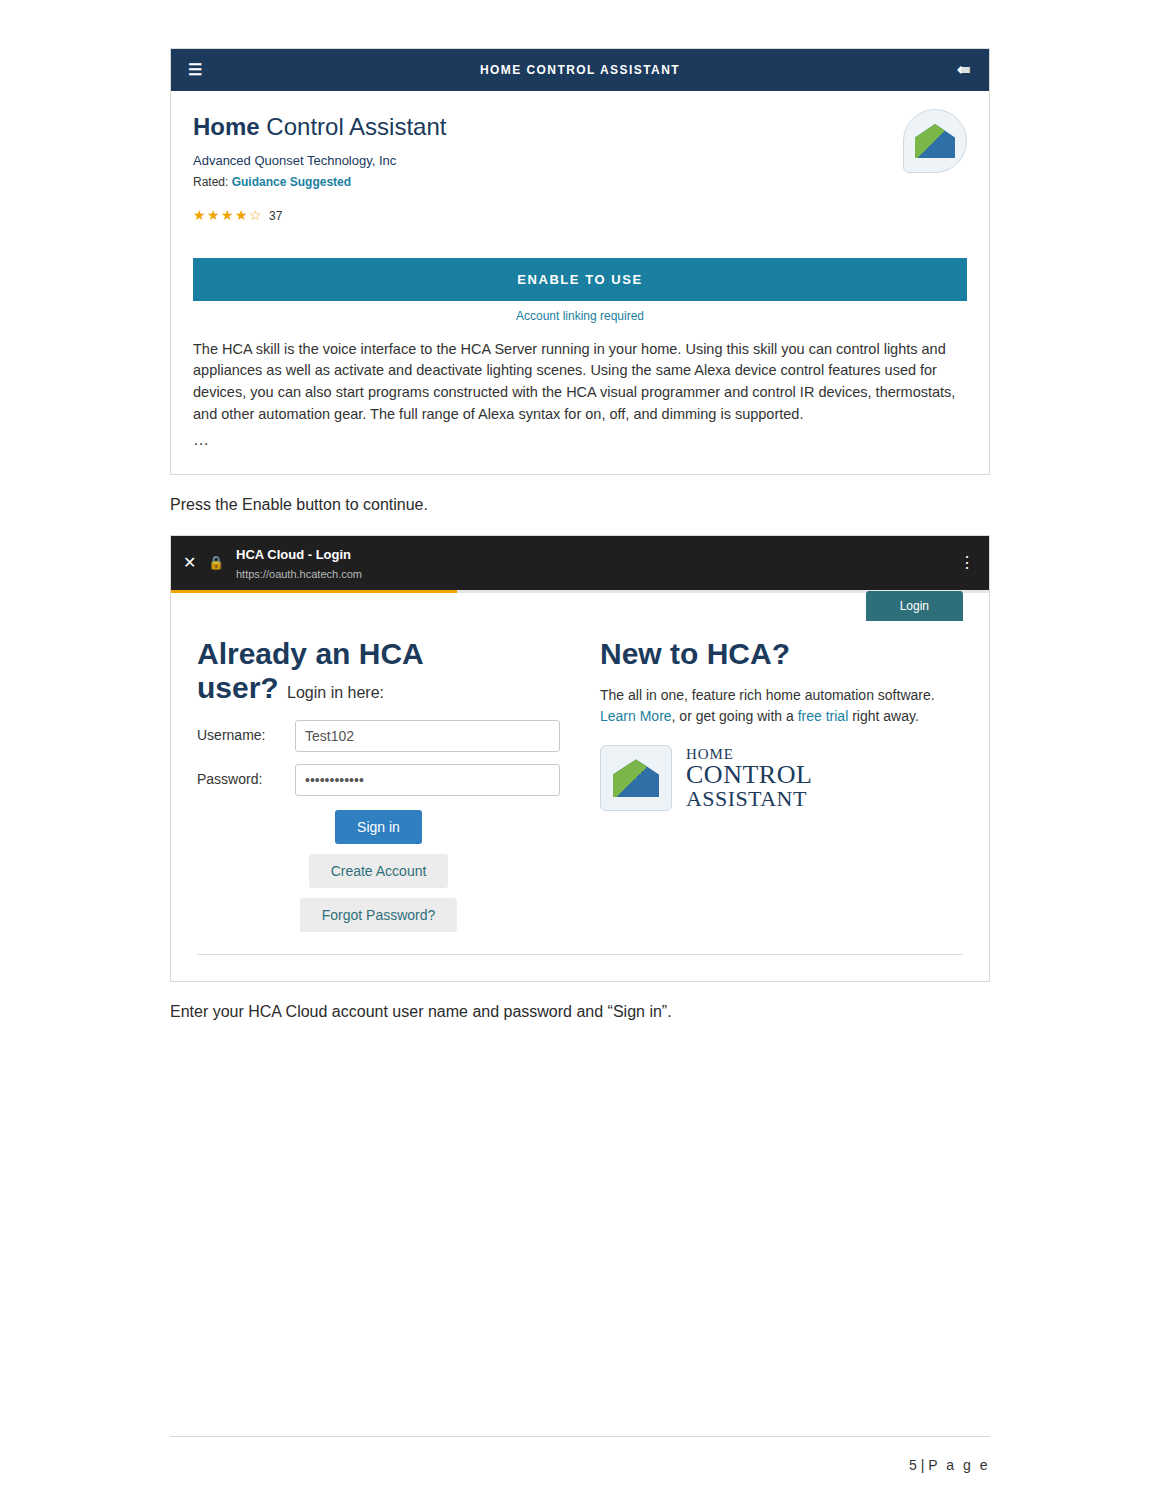☰ Home Control Assistant ⇚
Home Control Assistant
Advanced Quonset Technology, Inc
Rated: Guidance Suggested
★★★★☆37
Enable to use
Account linking required
The HCA skill is the voice interface to the HCA Server running in your home. Using this skill you can control lights and appliances as well as activate and deactivate lighting scenes. Using the same Alexa device control features used for devices, you can also start programs constructed with the HCA visual programmer and control IR devices, thermostats, and other automation gear. The full range of Alexa syntax for on, off, and dimming is supported.
…
Press the Enable button to continue.
✕ 🔒 HCA Cloud - Login
https://oauth.hcatech.com ⋮
Login
Already an HCA
user? Login in here:
Username:
Password:
Sign in Create Account Forgot Password?
New to HCA?
The all in one, feature rich home automation software. Learn More, or get going with a free trial right away.
HOME
CONTROL
ASSISTANT
Enter your HCA Cloud account user name and password and “Sign in”.
5 | P a g e